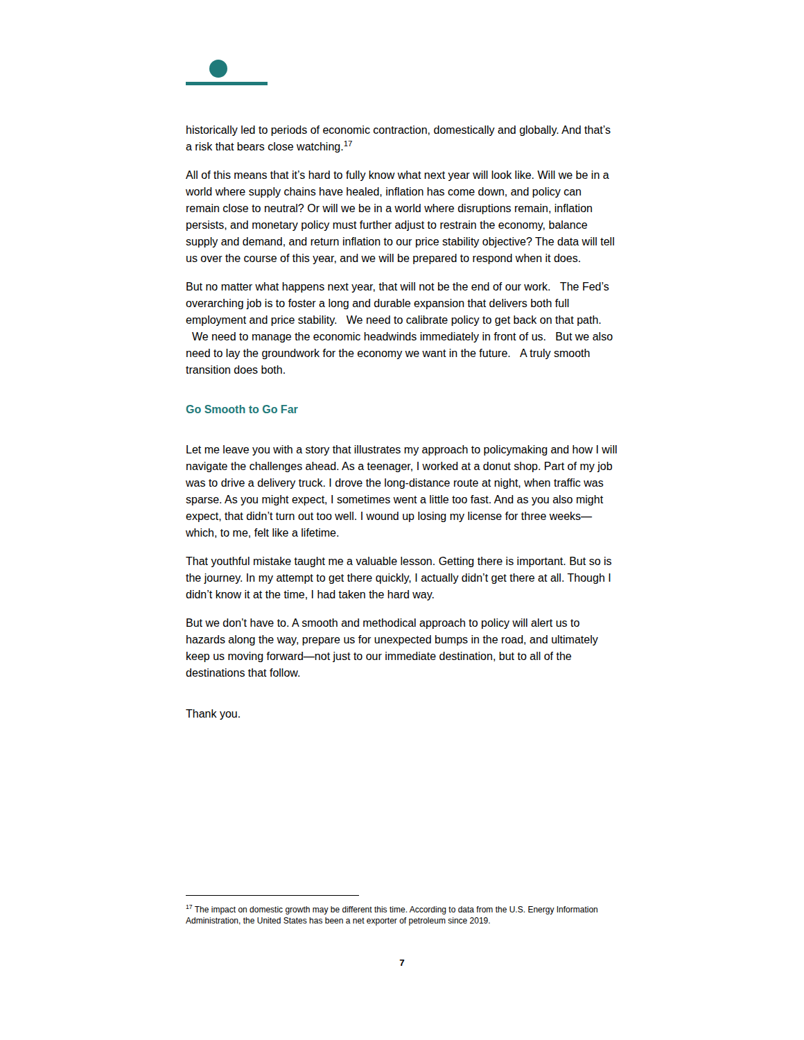historically led to periods of economic contraction, domestically and globally. And that’s a risk that bears close watching.17
All of this means that it’s hard to fully know what next year will look like. Will we be in a world where supply chains have healed, inflation has come down, and policy can remain close to neutral? Or will we be in a world where disruptions remain, inflation persists, and monetary policy must further adjust to restrain the economy, balance supply and demand, and return inflation to our price stability objective? The data will tell us over the course of this year, and we will be prepared to respond when it does.
But no matter what happens next year, that will not be the end of our work. The Fed’s overarching job is to foster a long and durable expansion that delivers both full employment and price stability. We need to calibrate policy to get back on that path. We need to manage the economic headwinds immediately in front of us. But we also need to lay the groundwork for the economy we want in the future. A truly smooth transition does both.
Go Smooth to Go Far
Let me leave you with a story that illustrates my approach to policymaking and how I will navigate the challenges ahead. As a teenager, I worked at a donut shop. Part of my job was to drive a delivery truck. I drove the long-distance route at night, when traffic was sparse. As you might expect, I sometimes went a little too fast. And as you also might expect, that didn’t turn out too well. I wound up losing my license for three weeks—which, to me, felt like a lifetime.
That youthful mistake taught me a valuable lesson. Getting there is important. But so is the journey. In my attempt to get there quickly, I actually didn’t get there at all. Though I didn’t know it at the time, I had taken the hard way.
But we don’t have to. A smooth and methodical approach to policy will alert us to hazards along the way, prepare us for unexpected bumps in the road, and ultimately keep us moving forward—not just to our immediate destination, but to all of the destinations that follow.
Thank you.
17 The impact on domestic growth may be different this time. According to data from the U.S. Energy Information Administration, the United States has been a net exporter of petroleum since 2019.
7